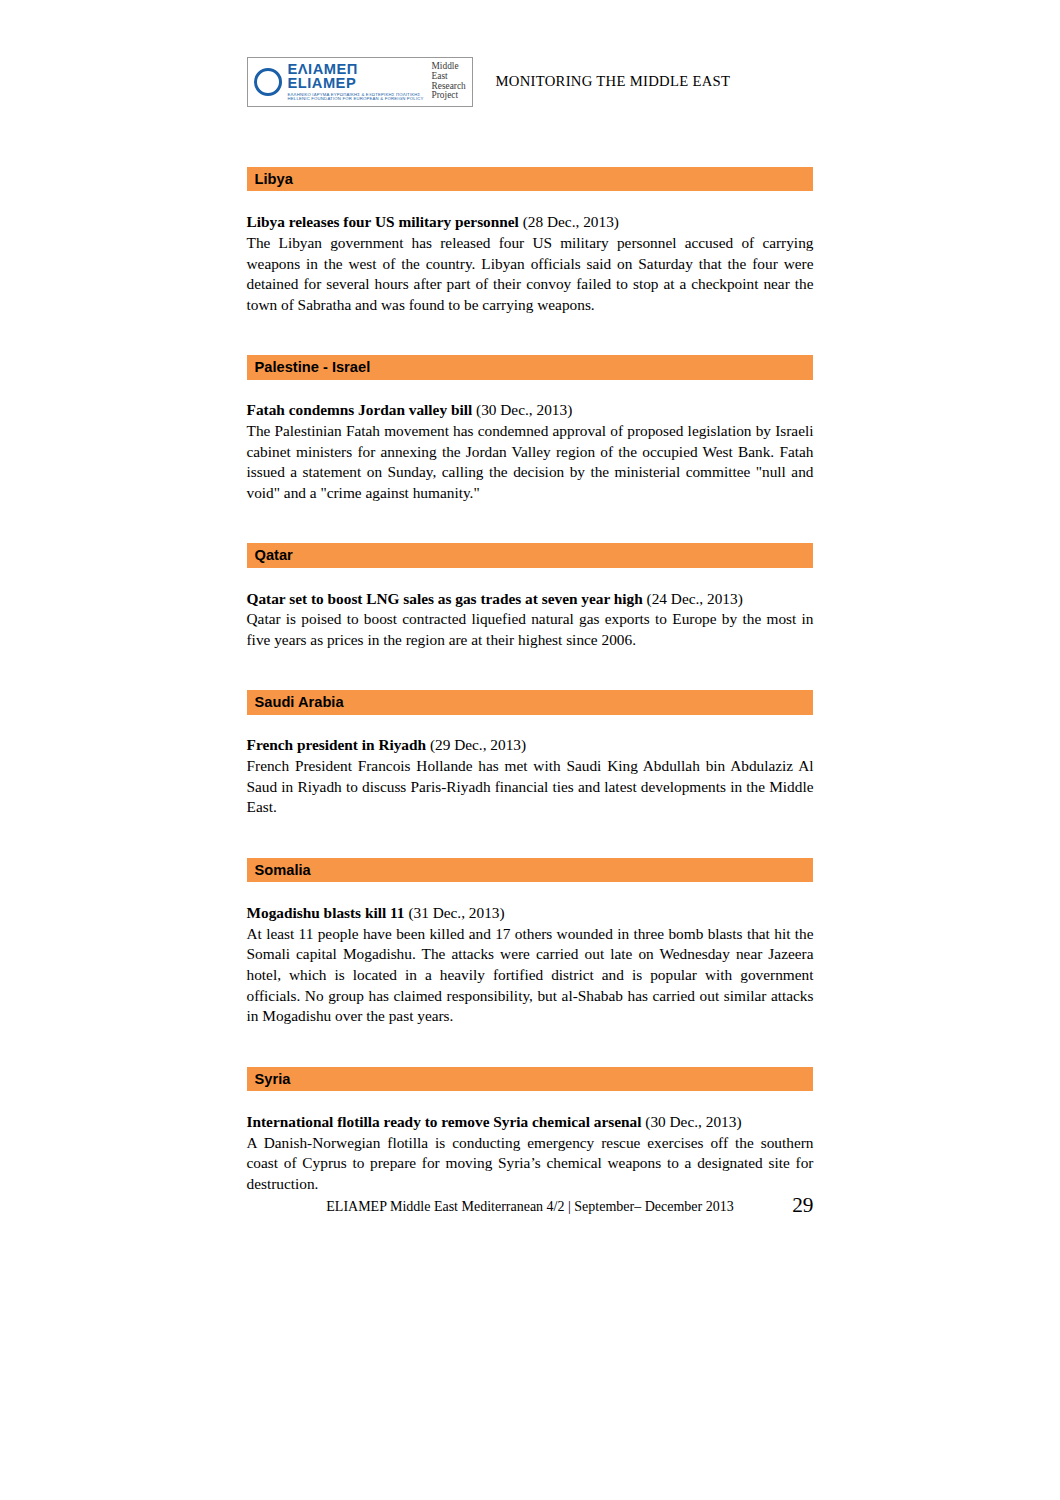ΕΛΙΑΜΕΠ ELIAMEP ΕΛΛΗΝΙΚΟ ΙΔΡΥΜΑ ΕΥΡΩΠΑΪΚΗΣ & ΕΞΩΤΕΡΙΚΗΣ ΠΟΛΙΤΙΚΗΣ
HELLENIC FOUNDATION FOR EUROPEAN & FOREIGN POLICY Middle East Research Project
MONITORING THE MIDDLE EAST
Libya
Libya releases four US military personnel (28 Dec., 2013)
The Libyan government has released four US military personnel accused of carrying weapons in the west of the country. Libyan officials said on Saturday that the four were detained for several hours after part of their convoy failed to stop at a checkpoint near the town of Sabratha and was found to be carrying weapons.
Palestine - Israel
Fatah condemns Jordan valley bill (30 Dec., 2013)
The Palestinian Fatah movement has condemned approval of proposed legislation by Israeli cabinet ministers for annexing the Jordan Valley region of the occupied West Bank. Fatah issued a statement on Sunday, calling the decision by the ministerial committee "null and void" and a "crime against humanity."
Qatar
Qatar set to boost LNG sales as gas trades at seven year high (24 Dec., 2013)
Qatar is poised to boost contracted liquefied natural gas exports to Europe by the most in five years as prices in the region are at their highest since 2006.
Saudi Arabia
French president in Riyadh (29 Dec., 2013)
French President Francois Hollande has met with Saudi King Abdullah bin Abdulaziz Al Saud in Riyadh to discuss Paris-Riyadh financial ties and latest developments in the Middle East.
Somalia
Mogadishu blasts kill 11 (31 Dec., 2013)
At least 11 people have been killed and 17 others wounded in three bomb blasts that hit the Somali capital Mogadishu. The attacks were carried out late on Wednesday near Jazeera hotel, which is located in a heavily fortified district and is popular with government officials. No group has claimed responsibility, but al-Shabab has carried out similar attacks in Mogadishu over the past years.
Syria
International flotilla ready to remove Syria chemical arsenal (30 Dec., 2013)
A Danish-Norwegian flotilla is conducting emergency rescue exercises off the southern coast of Cyprus to prepare for moving Syria’s chemical weapons to a designated site for destruction.
ELIAMEP Middle East Mediterranean 4/2 | September– December 2013 29